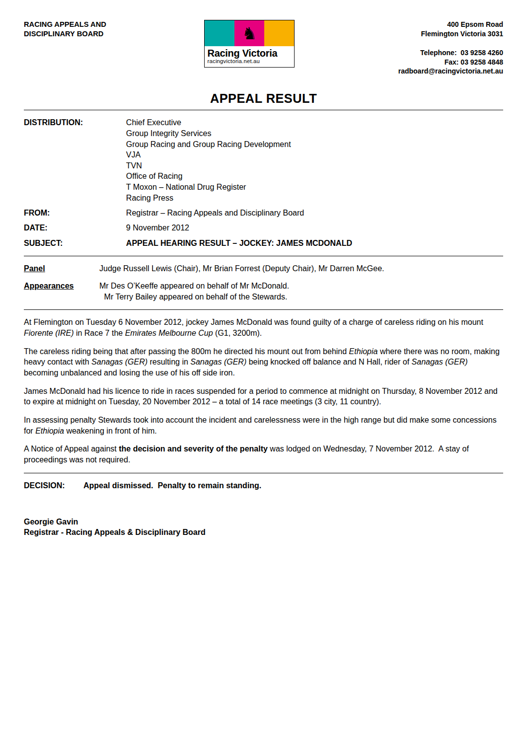RACING APPEALS AND
DISCIPLINARY BOARD
♞
Racing Victoria
racingvictoria.net.au
400 Epsom Road
Flemington Victoria 3031
Telephone: 03 9258 4260
Fax: 03 9258 4848
radboard@racingvictoria.net.au
APPEAL RESULT
| DISTRIBUTION: | Chief Executive Group Integrity Services Group Racing and Group Racing Development VJA TVN Office of Racing T Moxon – National Drug Register Racing Press |
| FROM: | Registrar – Racing Appeals and Disciplinary Board |
| DATE: | 9 November 2012 |
| SUBJECT: | APPEAL HEARING RESULT – JOCKEY: JAMES MCDONALD |
Panel
Judge Russell Lewis (Chair), Mr Brian Forrest (Deputy Chair), Mr Darren McGee.
Appearances
Mr Des O’Keeffe appeared on behalf of Mr McDonald. Mr Terry Bailey appeared on behalf of the Stewards.
At Flemington on Tuesday 6 November 2012, jockey James McDonald was found guilty of a charge of careless riding on his mount Fiorente (IRE) in Race 7 the Emirates Melbourne Cup (G1, 3200m).
The careless riding being that after passing the 800m he directed his mount out from behind Ethiopia where there was no room, making heavy contact with Sanagas (GER) resulting in Sanagas (GER) being knocked off balance and N Hall, rider of Sanagas (GER) becoming unbalanced and losing the use of his off side iron.
James McDonald had his licence to ride in races suspended for a period to commence at midnight on Thursday, 8 November 2012 and to expire at midnight on Tuesday, 20 November 2012 – a total of 14 race meetings (3 city, 11 country).
In assessing penalty Stewards took into account the incident and carelessness were in the high range but did make some concessions for Ethiopia weakening in front of him.
A Notice of Appeal against the decision and severity of the penalty was lodged on Wednesday, 7 November 2012. A stay of proceedings was not required.
DECISION: Appeal dismissed. Penalty to remain standing.
Georgie Gavin
Registrar - Racing Appeals & Disciplinary Board